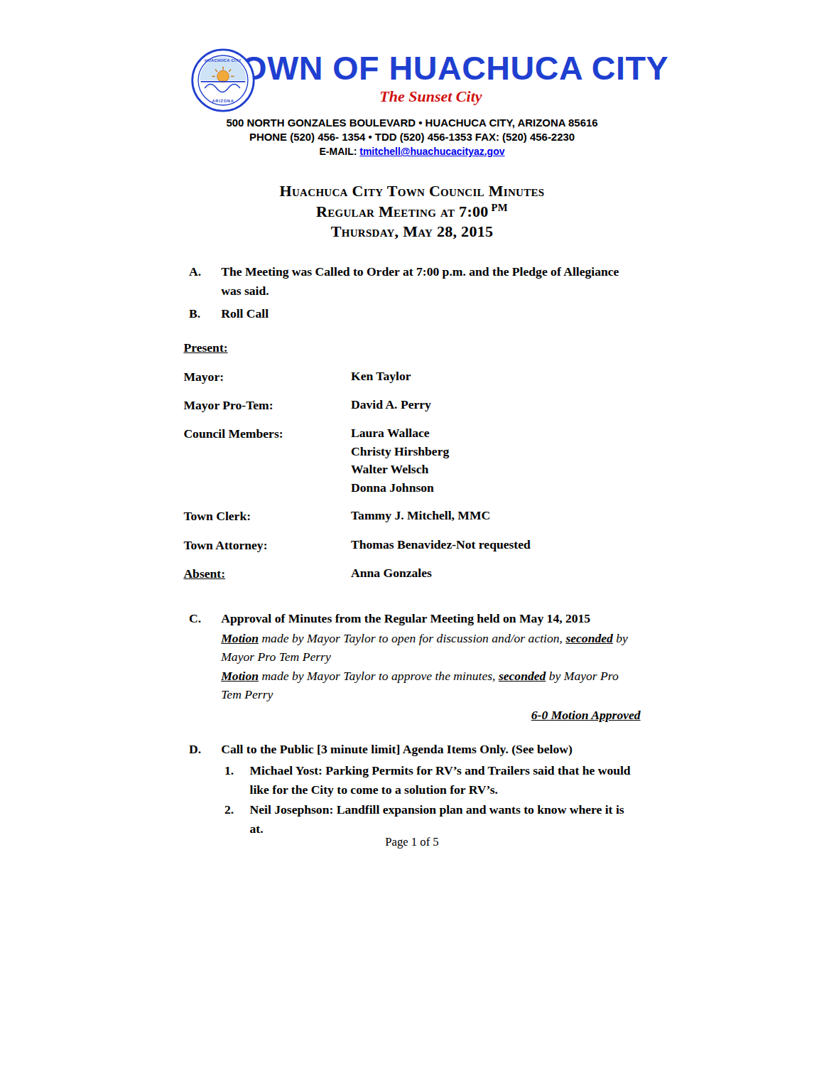HUACHUCA CITY ARIZONA
TOWN OF HUACHUCA CITY
The Sunset City
500 NORTH GONZALES BOULEVARD • HUACHUCA CITY, ARIZONA 85616
PHONE (520) 456- 1354 • TDD (520) 456-1353 FAX: (520) 456-2230
E-MAIL: tmitchell@huachucacityaz.gov
Huachuca City Town Council Minutes
Regular Meeting at 7:00 PM
Thursday, May 28, 2015
A. The Meeting was Called to Order at 7:00 p.m. and the Pledge of Allegiance was said.
B. Roll Call
Present:
| Mayor: | Ken Taylor |
| Mayor Pro-Tem: | David A. Perry |
| Council Members: | Laura Wallace Christy Hirshberg Walter Welsch Donna Johnson |
| Town Clerk: | Tammy J. Mitchell, MMC |
| Town Attorney: | Thomas Benavidez-Not requested |
| Absent: | Anna Gonzales |
C. Approval of Minutes from the Regular Meeting held on May 14, 2015
Motion made by Mayor Taylor to open for discussion and/or action, seconded by Mayor Pro Tem Perry Motion made by Mayor Taylor to approve the minutes, seconded by Mayor Pro Tem Perry
6-0 Motion Approved
D. Call to the Public [3 minute limit] Agenda Items Only. (See below)
1. Michael Yost: Parking Permits for RV’s and Trailers said that he would like for the City to come to a solution for RV’s.
2. Neil Josephson: Landfill expansion plan and wants to know where it is at.
Page 1 of 5